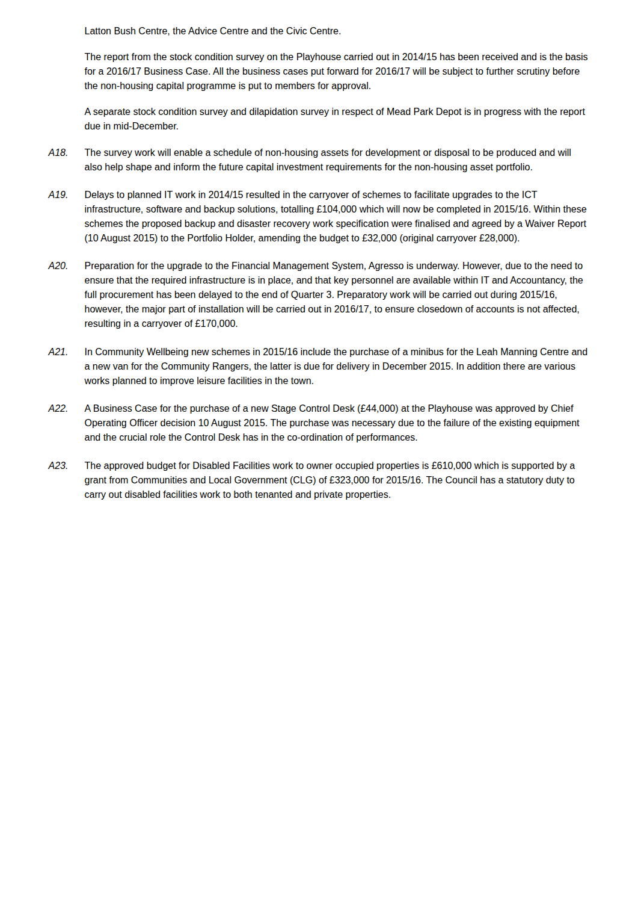Latton Bush Centre, the Advice Centre and the Civic Centre.
The report from the stock condition survey on the Playhouse carried out in 2014/15 has been received and is the basis for a 2016/17 Business Case. All the business cases put forward for 2016/17 will be subject to further scrutiny before the non-housing capital programme is put to members for approval.
A separate stock condition survey and dilapidation survey in respect of Mead Park Depot is in progress with the report due in mid-December.
A18.
The survey work will enable a schedule of non-housing assets for development or disposal to be produced and will also help shape and inform the future capital investment requirements for the non-housing asset portfolio.
A19.
Delays to planned IT work in 2014/15 resulted in the carryover of schemes to facilitate upgrades to the ICT infrastructure, software and backup solutions, totalling £104,000 which will now be completed in 2015/16. Within these schemes the proposed backup and disaster recovery work specification were finalised and agreed by a Waiver Report (10 August 2015) to the Portfolio Holder, amending the budget to £32,000 (original carryover £28,000).
A20.
Preparation for the upgrade to the Financial Management System, Agresso is underway. However, due to the need to ensure that the required infrastructure is in place, and that key personnel are available within IT and Accountancy, the full procurement has been delayed to the end of Quarter 3. Preparatory work will be carried out during 2015/16, however, the major part of installation will be carried out in 2016/17, to ensure closedown of accounts is not affected, resulting in a carryover of £170,000.
A21.
In Community Wellbeing new schemes in 2015/16 include the purchase of a minibus for the Leah Manning Centre and a new van for the Community Rangers, the latter is due for delivery in December 2015. In addition there are various works planned to improve leisure facilities in the town.
A22.
A Business Case for the purchase of a new Stage Control Desk (£44,000) at the Playhouse was approved by Chief Operating Officer decision 10 August 2015. The purchase was necessary due to the failure of the existing equipment and the crucial role the Control Desk has in the co-ordination of performances.
A23.
The approved budget for Disabled Facilities work to owner occupied properties is £610,000 which is supported by a grant from Communities and Local Government (CLG) of £323,000 for 2015/16. The Council has a statutory duty to carry out disabled facilities work to both tenanted and private properties.